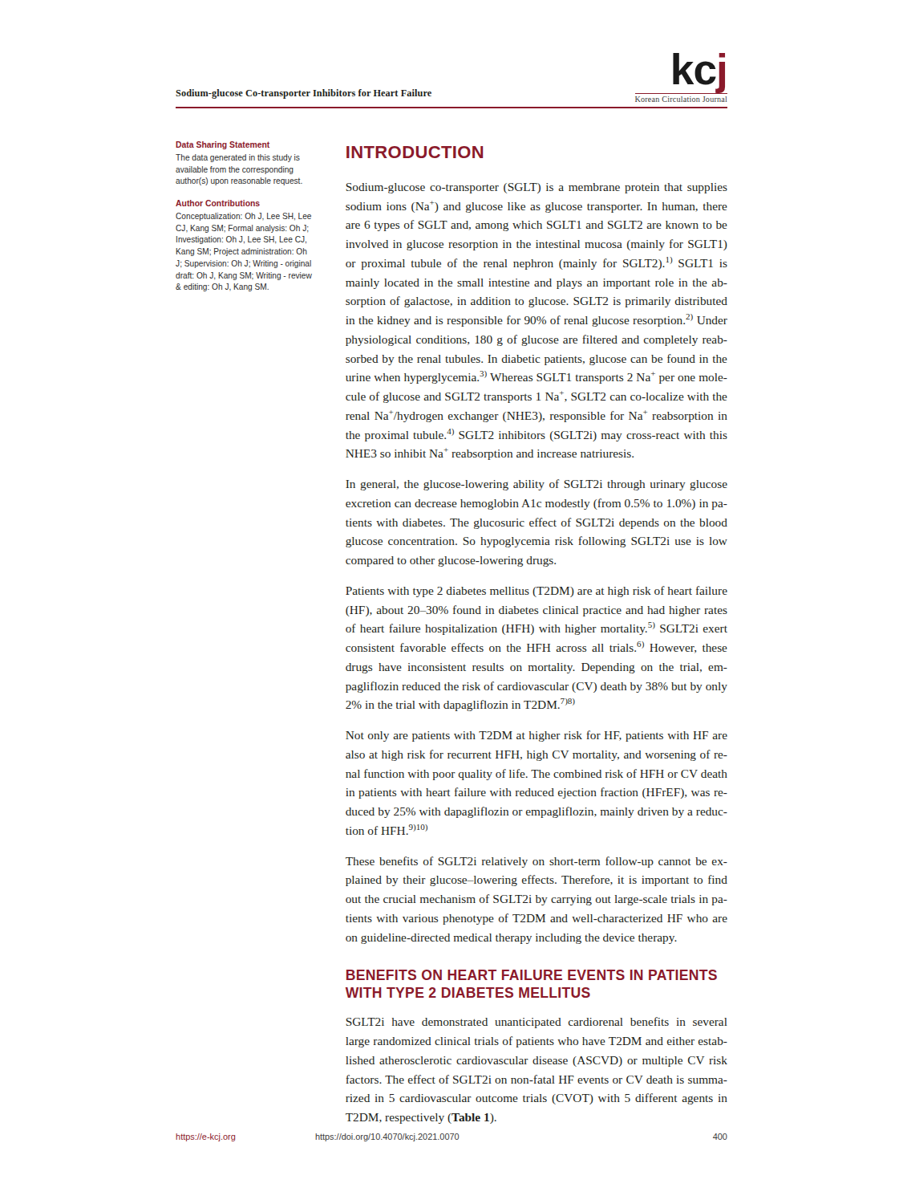Sodium-glucose Co-transporter Inhibitors for Heart Failure
kcj Korean Circulation Journal
Data Sharing Statement
The data generated in this study is available from the corresponding author(s) upon reasonable request.
Author Contributions
Conceptualization: Oh J, Lee SH, Lee CJ, Kang SM; Formal analysis: Oh J; Investigation: Oh J, Lee SH, Lee CJ, Kang SM; Project administration: Oh J; Supervision: Oh J; Writing - original draft: Oh J, Kang SM; Writing - review & editing: Oh J, Kang SM.
INTRODUCTION
Sodium-glucose co-transporter (SGLT) is a membrane protein that supplies sodium ions (Na+) and glucose like as glucose transporter. In human, there are 6 types of SGLT and, among which SGLT1 and SGLT2 are known to be involved in glucose resorption in the intestinal mucosa (mainly for SGLT1) or proximal tubule of the renal nephron (mainly for SGLT2).1) SGLT1 is mainly located in the small intestine and plays an important role in the absorption of galactose, in addition to glucose. SGLT2 is primarily distributed in the kidney and is responsible for 90% of renal glucose resorption.2) Under physiological conditions, 180 g of glucose are filtered and completely reabsorbed by the renal tubules. In diabetic patients, glucose can be found in the urine when hyperglycemia.3) Whereas SGLT1 transports 2 Na+ per one molecule of glucose and SGLT2 transports 1 Na+, SGLT2 can co-localize with the renal Na+/hydrogen exchanger (NHE3), responsible for Na+ reabsorption in the proximal tubule.4) SGLT2 inhibitors (SGLT2i) may cross-react with this NHE3 so inhibit Na+ reabsorption and increase natriuresis.
In general, the glucose-lowering ability of SGLT2i through urinary glucose excretion can decrease hemoglobin A1c modestly (from 0.5% to 1.0%) in patients with diabetes. The glucosuric effect of SGLT2i depends on the blood glucose concentration. So hypoglycemia risk following SGLT2i use is low compared to other glucose-lowering drugs.
Patients with type 2 diabetes mellitus (T2DM) are at high risk of heart failure (HF), about 20–30% found in diabetes clinical practice and had higher rates of heart failure hospitalization (HFH) with higher mortality.5) SGLT2i exert consistent favorable effects on the HFH across all trials.6) However, these drugs have inconsistent results on mortality. Depending on the trial, empagliflozin reduced the risk of cardiovascular (CV) death by 38% but by only 2% in the trial with dapagliflozin in T2DM.7)8)
Not only are patients with T2DM at higher risk for HF, patients with HF are also at high risk for recurrent HFH, high CV mortality, and worsening of renal function with poor quality of life. The combined risk of HFH or CV death in patients with heart failure with reduced ejection fraction (HFrEF), was reduced by 25% with dapagliflozin or empagliflozin, mainly driven by a reduction of HFH.9)10)
These benefits of SGLT2i relatively on short-term follow-up cannot be explained by their glucose–lowering effects. Therefore, it is important to find out the crucial mechanism of SGLT2i by carrying out large-scale trials in patients with various phenotype of T2DM and well-characterized HF who are on guideline-directed medical therapy including the device therapy.
BENEFITS ON HEART FAILURE EVENTS IN PATIENTS WITH TYPE 2 DIABETES MELLITUS
SGLT2i have demonstrated unanticipated cardiorenal benefits in several large randomized clinical trials of patients who have T2DM and either established atherosclerotic cardiovascular disease (ASCVD) or multiple CV risk factors. The effect of SGLT2i on non-fatal HF events or CV death is summarized in 5 cardiovascular outcome trials (CVOT) with 5 different agents in T2DM, respectively (Table 1).
https://e-kcj.org
https://doi.org/10.4070/kcj.2021.0070
400